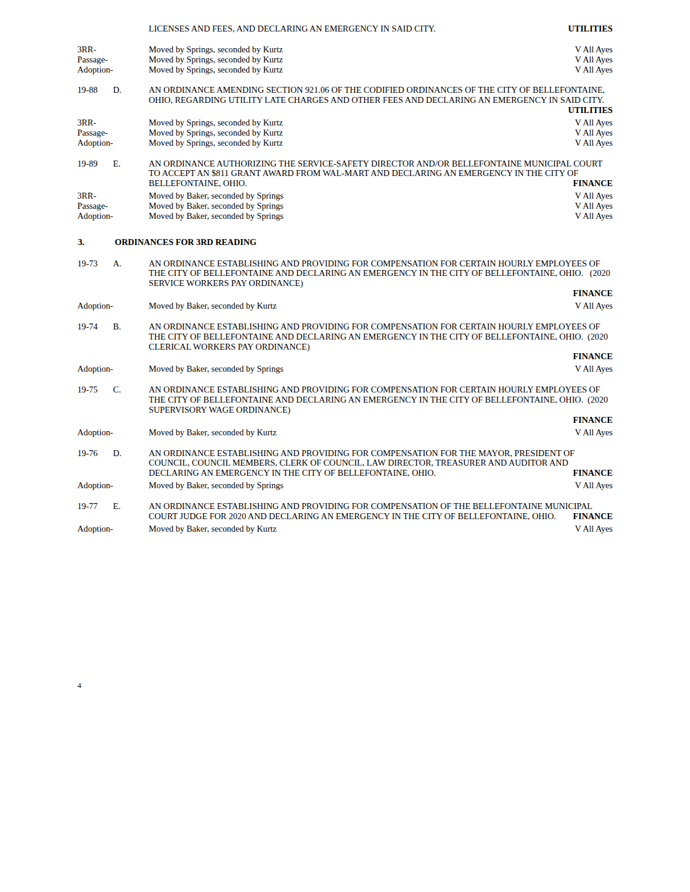LICENSES AND FEES, AND DECLARING AN EMERGENCY IN SAID CITY. UTILITIES
| 3RR- | Moved by Springs, seconded by Kurtz | V All Ayes |
| Passage- | Moved by Springs, seconded by Kurtz | V All Ayes |
| Adoption- | Moved by Springs, seconded by Kurtz | V All Ayes |
| 19-88 | D. | AN ORDINANCE AMENDING SECTION 921.06 OF THE CODIFIED ORDINANCES OF THE CITY OF BELLEFONTAINE, OHIO, REGARDING UTILITY LATE CHARGES AND OTHER FEES AND DECLARING AN EMERGENCY IN SAID CITY. UTILITIES |
| 3RR- | Moved by Springs, seconded by Kurtz | V All Ayes |
| Passage- | Moved by Springs, seconded by Kurtz | V All Ayes |
| Adoption- | Moved by Springs, seconded by Kurtz | V All Ayes |
| 19-89 | E. | AN ORDINANCE AUTHORIZING THE SERVICE-SAFETY DIRECTOR AND/OR BELLEFONTAINE MUNICIPAL COURT TO ACCEPT AN $811 GRANT AWARD FROM WAL-MART AND DECLARING AN EMERGENCY IN THE CITY OF BELLEFONTAINE, OHIO. FINANCE |
| 3RR- | Moved by Baker, seconded by Springs | V All Ayes |
| Passage- | Moved by Baker, seconded by Springs | V All Ayes |
| Adoption- | Moved by Baker, seconded by Springs | V All Ayes |
| 3. | ORDINANCES FOR 3RD READING |
| 19-73 | A. | AN ORDINANCE ESTABLISHING AND PROVIDING FOR COMPENSATION FOR CERTAIN HOURLY EMPLOYEES OF THE CITY OF BELLEFONTAINE AND DECLARING AN EMERGENCY IN THE CITY OF BELLEFONTAINE, OHIO. (2020 SERVICE WORKERS PAY ORDINANCE) FINANCE |
| Adoption- | Moved by Baker, seconded by Kurtz | V All Ayes |
| 19-74 | B. | AN ORDINANCE ESTABLISHING AND PROVIDING FOR COMPENSATION FOR CERTAIN HOURLY EMPLOYEES OF THE CITY OF BELLEFONTAINE AND DECLARING AN EMERGENCY IN THE CITY OF BELLEFONTAINE, OHIO. (2020 CLERICAL WORKERS PAY ORDINANCE) FINANCE |
| Adoption- | Moved by Baker, seconded by Springs | V All Ayes |
| 19-75 | C. | AN ORDINANCE ESTABLISHING AND PROVIDING FOR COMPENSATION FOR CERTAIN HOURLY EMPLOYEES OF THE CITY OF BELLEFONTAINE AND DECLARING AN EMERGENCY IN THE CITY OF BELLEFONTAINE, OHIO. (2020 SUPERVISORY WAGE ORDINANCE) FINANCE |
| Adoption- | Moved by Baker, seconded by Kurtz | V All Ayes |
| 19-76 | D. | AN ORDINANCE ESTABLISHING AND PROVIDING FOR COMPENSATION FOR THE MAYOR, PRESIDENT OF COUNCIL, COUNCIL MEMBERS, CLERK OF COUNCIL, LAW DIRECTOR, TREASURER AND AUDITOR AND DECLARING AN EMERGENCY IN THE CITY OF BELLEFONTAINE, OHIO. FINANCE |
| Adoption- | Moved by Baker, seconded by Springs | V All Ayes |
| 19-77 | E. | AN ORDINANCE ESTABLISHING AND PROVIDING FOR COMPENSATION OF THE BELLEFONTAINE MUNICIPAL COURT JUDGE FOR 2020 AND DECLARING AN EMERGENCY IN THE CITY OF BELLEFONTAINE, OHIO. FINANCE |
| Adoption- | Moved by Baker, seconded by Kurtz | V All Ayes |
4